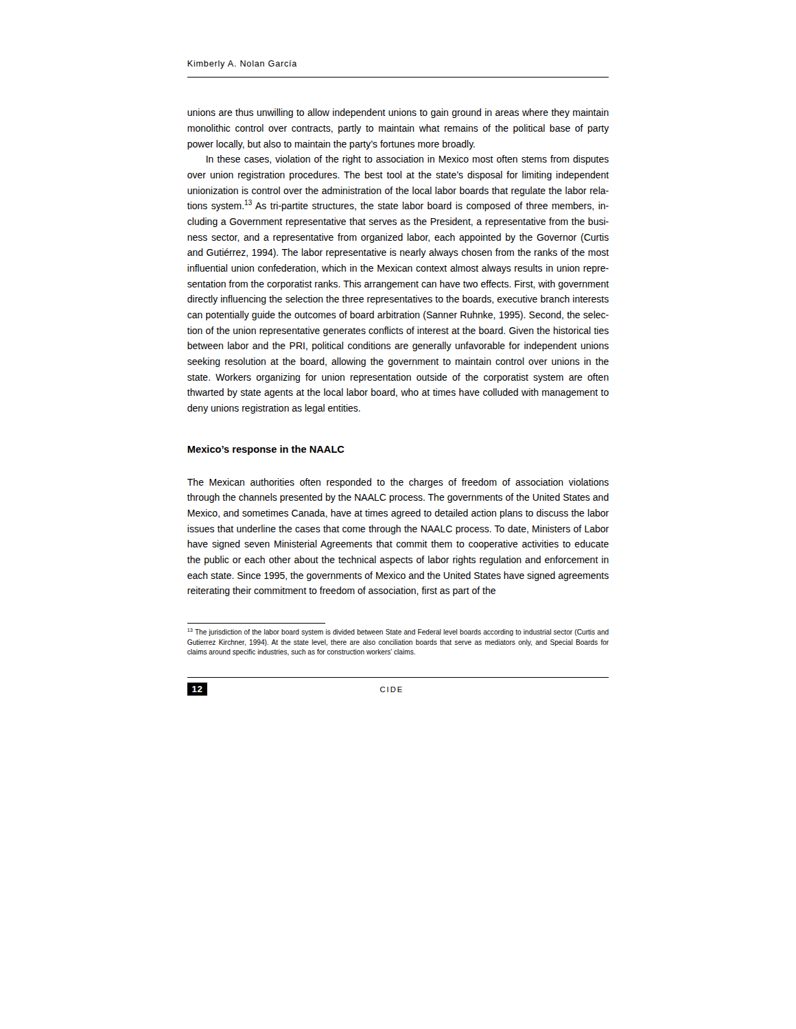Kimberly A. Nolan García
unions are thus unwilling to allow independent unions to gain ground in areas where they maintain monolithic control over contracts, partly to maintain what remains of the political base of party power locally, but also to maintain the party’s fortunes more broadly.
In these cases, violation of the right to association in Mexico most often stems from disputes over union registration procedures. The best tool at the state’s disposal for limiting independent unionization is control over the administration of the local labor boards that regulate the labor relations system.13 As tri-partite structures, the state labor board is composed of three members, including a Government representative that serves as the President, a representative from the business sector, and a representative from organized labor, each appointed by the Governor (Curtis and Gutiérrez, 1994). The labor representative is nearly always chosen from the ranks of the most influential union confederation, which in the Mexican context almost always results in union representation from the corporatist ranks. This arrangement can have two effects. First, with government directly influencing the selection the three representatives to the boards, executive branch interests can potentially guide the outcomes of board arbitration (Sanner Ruhnke, 1995). Second, the selection of the union representative generates conflicts of interest at the board. Given the historical ties between labor and the PRI, political conditions are generally unfavorable for independent unions seeking resolution at the board, allowing the government to maintain control over unions in the state. Workers organizing for union representation outside of the corporatist system are often thwarted by state agents at the local labor board, who at times have colluded with management to deny unions registration as legal entities.
Mexico’s response in the NAALC
The Mexican authorities often responded to the charges of freedom of association violations through the channels presented by the NAALC process. The governments of the United States and Mexico, and sometimes Canada, have at times agreed to detailed action plans to discuss the labor issues that underline the cases that come through the NAALC process. To date, Ministers of Labor have signed seven Ministerial Agreements that commit them to cooperative activities to educate the public or each other about the technical aspects of labor rights regulation and enforcement in each state. Since 1995, the governments of Mexico and the United States have signed agreements reiterating their commitment to freedom of association, first as part of the
13 The jurisdiction of the labor board system is divided between State and Federal level boards according to industrial sector (Curtis and Gutierrez Kirchner, 1994). At the state level, there are also conciliation boards that serve as mediators only, and Special Boards for claims around specific industries, such as for construction workers’ claims.
12 CIDE